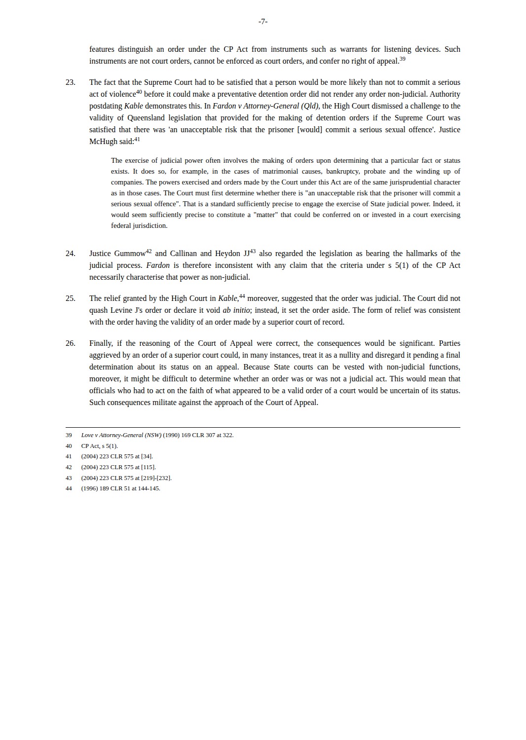-7-
features distinguish an order under the CP Act from instruments such as warrants for listening devices. Such instruments are not court orders, cannot be enforced as court orders, and confer no right of appeal.39
23.
The fact that the Supreme Court had to be satisfied that a person would be more likely than not to commit a serious act of violence40 before it could make a preventative detention order did not render any order non-judicial. Authority postdating Kable demonstrates this. In Fardon v Attorney-General (Qld), the High Court dismissed a challenge to the validity of Queensland legislation that provided for the making of detention orders if the Supreme Court was satisfied that there was 'an unacceptable risk that the prisoner [would] commit a serious sexual offence'. Justice McHugh said:41
The exercise of judicial power often involves the making of orders upon determining that a particular fact or status exists. It does so, for example, in the cases of matrimonial causes, bankruptcy, probate and the winding up of companies. The powers exercised and orders made by the Court under this Act are of the same jurisprudential character as in those cases. The Court must first determine whether there is "an unacceptable risk that the prisoner will commit a serious sexual offence". That is a standard sufficiently precise to engage the exercise of State judicial power. Indeed, it would seem sufficiently precise to constitute a "matter" that could be conferred on or invested in a court exercising federal jurisdiction.
24.
Justice Gummow42 and Callinan and Heydon JJ43 also regarded the legislation as bearing the hallmarks of the judicial process. Fardon is therefore inconsistent with any claim that the criteria under s 5(1) of the CP Act necessarily characterise that power as non-judicial.
25.
The relief granted by the High Court in Kable,44 moreover, suggested that the order was judicial. The Court did not quash Levine J's order or declare it void ab initio; instead, it set the order aside. The form of relief was consistent with the order having the validity of an order made by a superior court of record.
26.
Finally, if the reasoning of the Court of Appeal were correct, the consequences would be significant. Parties aggrieved by an order of a superior court could, in many instances, treat it as a nullity and disregard it pending a final determination about its status on an appeal. Because State courts can be vested with non-judicial functions, moreover, it might be difficult to determine whether an order was or was not a judicial act. This would mean that officials who had to act on the faith of what appeared to be a valid order of a court would be uncertain of its status. Such consequences militate against the approach of the Court of Appeal.
39 Love v Attorney-General (NSW) (1990) 169 CLR 307 at 322.
40 CP Act, s 5(1).
41(2004) 223 CLR 575 at [34].
42(2004) 223 CLR 575 at [115].
43(2004) 223 CLR 575 at [219]-[232].
44(1996) 189 CLR 51 at 144-145.